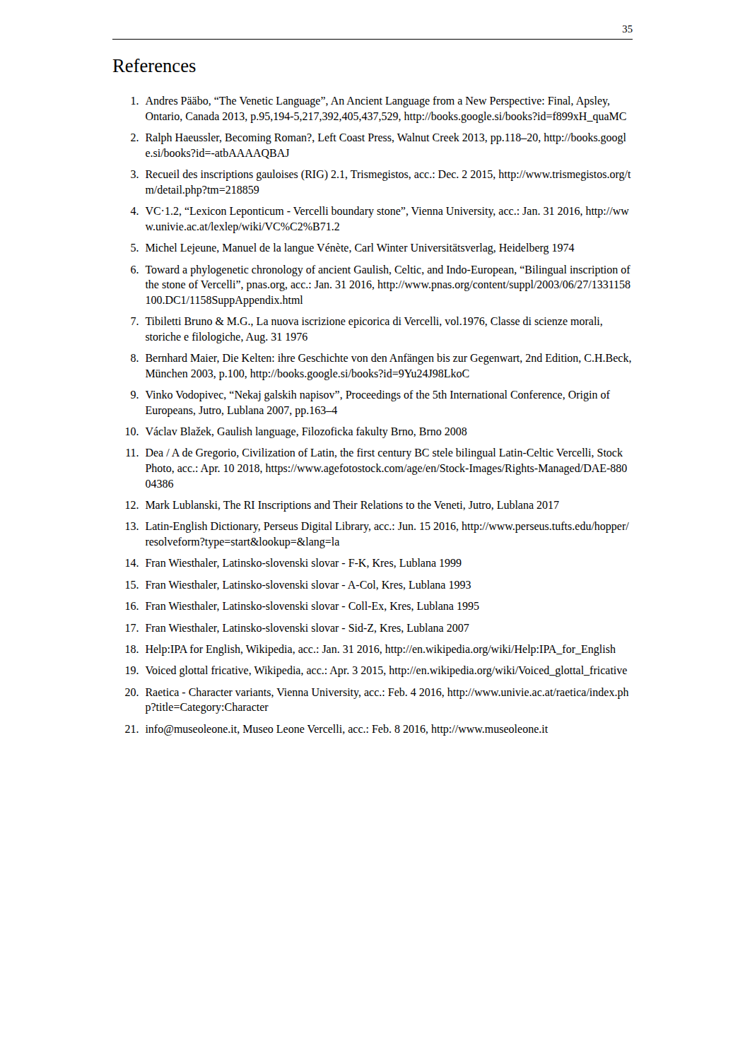35
References
Andres Pääbo, “The Venetic Language”, An Ancient Language from a New Perspective: Final, Apsley, Ontario, Canada 2013, p.95,194-5,217,392,405,437,529, http://books.google.si/books?id=f899xH_quaMC
Ralph Haeussler, Becoming Roman?, Left Coast Press, Walnut Creek 2013, pp.118–20, http://books.google.si/books?id=-atbAAAAQBAJ
Recueil des inscriptions gauloises (RIG) 2.1, Trismegistos, acc.: Dec. 2 2015, http://www.trismegistos.org/tm/detail.php?tm=218859
VC·1.2, “Lexicon Leponticum - Vercelli boundary stone”, Vienna University, acc.: Jan. 31 2016, http://www.univie.ac.at/lexlep/wiki/VC%C2%B71.2
Michel Lejeune, Manuel de la langue Vénète, Carl Winter Universitätsverlag, Heidelberg 1974
Toward a phylogenetic chronology of ancient Gaulish, Celtic, and Indo-European, “Bilingual inscription of the stone of Vercelli”, pnas.org, acc.: Jan. 31 2016, http://www.pnas.org/content/suppl/2003/06/27/1331158100.DC1/1158SuppAppendix.html
Tibiletti Bruno & M.G., La nuova iscrizione epicorica di Vercelli, vol.1976, Classe di scienze morali, storiche e filologiche, Aug. 31 1976
Bernhard Maier, Die Kelten: ihre Geschichte von den Anfängen bis zur Gegenwart, 2nd Edition, C.H.Beck, München 2003, p.100, http://books.google.si/books?id=9Yu24J98LkoC
Vinko Vodopivec, “Nekaj galskih napisov”, Proceedings of the 5th International Conference, Origin of Europeans, Jutro, Lublana 2007, pp.163–4
Václav Blažek, Gaulish language, Filozoficka fakulty Brno, Brno 2008
Dea / A de Gregorio, Civilization of Latin, the first century BC stele bilingual Latin-Celtic Vercelli, Stock Photo, acc.: Apr. 10 2018, https://www.agefotostock.com/age/en/Stock-Images/Rights-Managed/DAE-88004386
Mark Lublanski, The RI Inscriptions and Their Relations to the Veneti, Jutro, Lublana 2017
Latin-English Dictionary, Perseus Digital Library, acc.: Jun. 15 2016, http://www.perseus.tufts.edu/hopper/resolveform?type=start&lookup=&lang=la
Fran Wiesthaler, Latinsko-slovenski slovar - F-K, Kres, Lublana 1999
Fran Wiesthaler, Latinsko-slovenski slovar - A-Col, Kres, Lublana 1993
Fran Wiesthaler, Latinsko-slovenski slovar - Coll-Ex, Kres, Lublana 1995
Fran Wiesthaler, Latinsko-slovenski slovar - Sid-Z, Kres, Lublana 2007
Help:IPA for English, Wikipedia, acc.: Jan. 31 2016, http://en.wikipedia.org/wiki/Help:IPA_for_English
Voiced glottal fricative, Wikipedia, acc.: Apr. 3 2015, http://en.wikipedia.org/wiki/Voiced_glottal_fricative
Raetica - Character variants, Vienna University, acc.: Feb. 4 2016, http://www.univie.ac.at/raetica/index.php?title=Category:Character
info@museoleone.it, Museo Leone Vercelli, acc.: Feb. 8 2016, http://www.museoleone.it